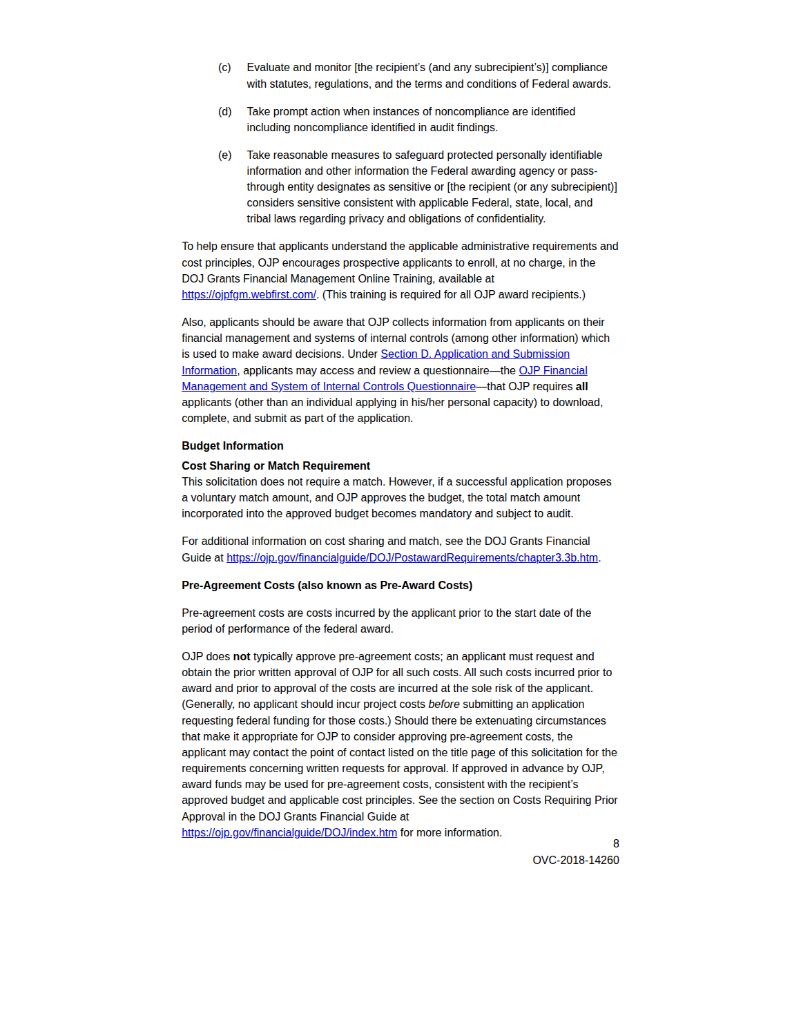(c) Evaluate and monitor [the recipient’s (and any subrecipient’s)] compliance with statutes, regulations, and the terms and conditions of Federal awards.
(d) Take prompt action when instances of noncompliance are identified including noncompliance identified in audit findings.
(e) Take reasonable measures to safeguard protected personally identifiable information and other information the Federal awarding agency or pass-through entity designates as sensitive or [the recipient (or any subrecipient)] considers sensitive consistent with applicable Federal, state, local, and tribal laws regarding privacy and obligations of confidentiality.
To help ensure that applicants understand the applicable administrative requirements and cost principles, OJP encourages prospective applicants to enroll, at no charge, in the DOJ Grants Financial Management Online Training, available at https://ojpfgm.webfirst.com/. (This training is required for all OJP award recipients.)
Also, applicants should be aware that OJP collects information from applicants on their financial management and systems of internal controls (among other information) which is used to make award decisions. Under Section D. Application and Submission Information, applicants may access and review a questionnaire—the OJP Financial Management and System of Internal Controls Questionnaire—that OJP requires all applicants (other than an individual applying in his/her personal capacity) to download, complete, and submit as part of the application.
Budget Information
Cost Sharing or Match Requirement
This solicitation does not require a match. However, if a successful application proposes a voluntary match amount, and OJP approves the budget, the total match amount incorporated into the approved budget becomes mandatory and subject to audit.
For additional information on cost sharing and match, see the DOJ Grants Financial Guide at https://ojp.gov/financialguide/DOJ/PostawardRequirements/chapter3.3b.htm.
Pre-Agreement Costs (also known as Pre-Award Costs)
Pre-agreement costs are costs incurred by the applicant prior to the start date of the period of performance of the federal award.
OJP does not typically approve pre-agreement costs; an applicant must request and obtain the prior written approval of OJP for all such costs. All such costs incurred prior to award and prior to approval of the costs are incurred at the sole risk of the applicant. (Generally, no applicant should incur project costs before submitting an application requesting federal funding for those costs.) Should there be extenuating circumstances that make it appropriate for OJP to consider approving pre-agreement costs, the applicant may contact the point of contact listed on the title page of this solicitation for the requirements concerning written requests for approval. If approved in advance by OJP, award funds may be used for pre-agreement costs, consistent with the recipient’s approved budget and applicable cost principles. See the section on Costs Requiring Prior Approval in the DOJ Grants Financial Guide at https://ojp.gov/financialguide/DOJ/index.htm for more information.
8 OVC-2018-14260